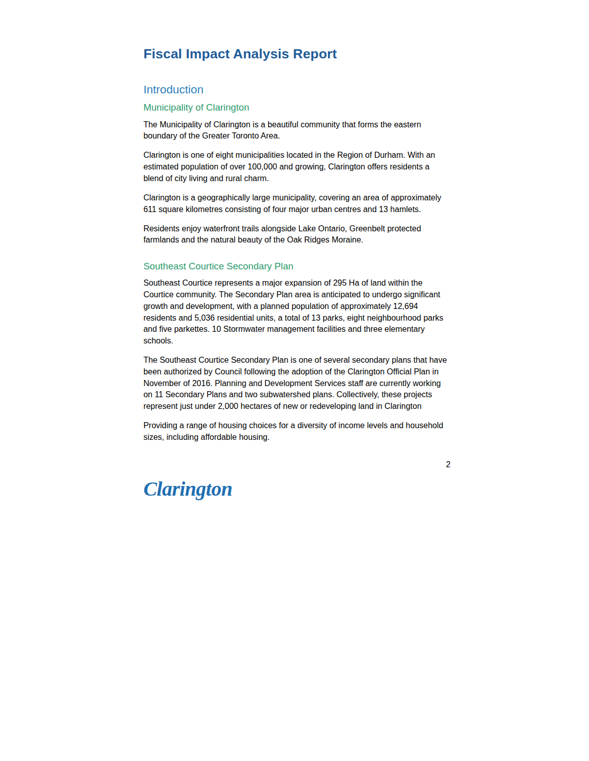Fiscal Impact Analysis Report
Introduction
Municipality of Clarington
The Municipality of Clarington is a beautiful community that forms the eastern boundary of the Greater Toronto Area.
Clarington is one of eight municipalities located in the Region of Durham. With an estimated population of over 100,000 and growing, Clarington offers residents a blend of city living and rural charm.
Clarington is a geographically large municipality, covering an area of approximately 611 square kilometres consisting of four major urban centres and 13 hamlets.
Residents enjoy waterfront trails alongside Lake Ontario, Greenbelt protected farmlands and the natural beauty of the Oak Ridges Moraine.
Southeast Courtice Secondary Plan
Southeast Courtice represents a major expansion of 295 Ha of land within the Courtice community. The Secondary Plan area is anticipated to undergo significant growth and development, with a planned population of approximately 12,694 residents and 5,036 residential units, a total of 13 parks, eight neighbourhood parks and five parkettes. 10 Stormwater management facilities and three elementary schools.
The Southeast Courtice Secondary Plan is one of several secondary plans that have been authorized by Council following the adoption of the Clarington Official Plan in November of 2016. Planning and Development Services staff are currently working on 11 Secondary Plans and two subwatershed plans. Collectively, these projects represent just under 2,000 hectares of new or redeveloping land in Clarington
Providing a range of housing choices for a diversity of income levels and household sizes, including affordable housing.
2
Clarington